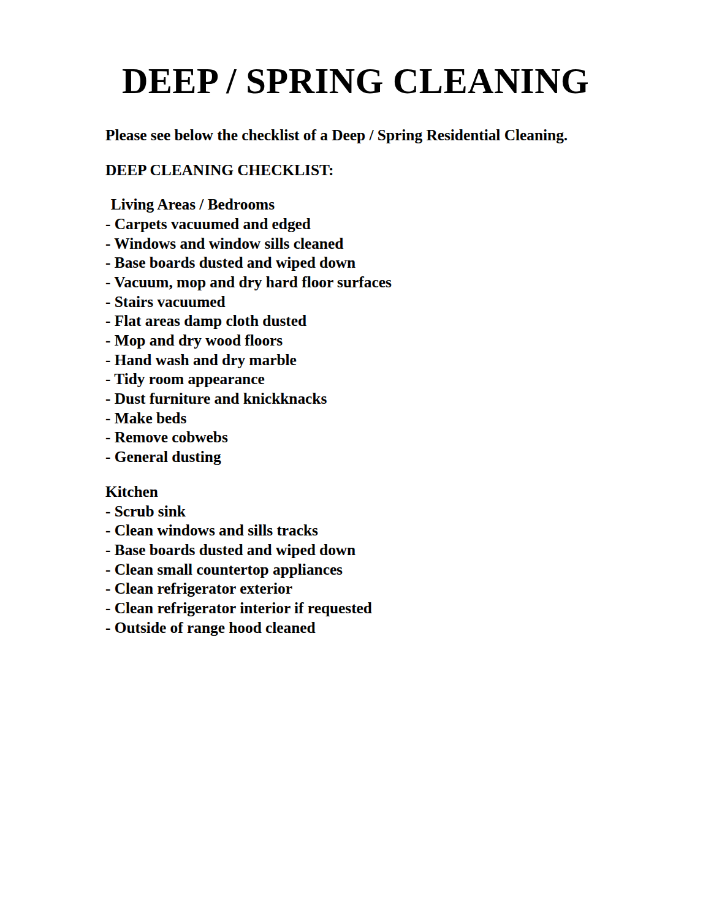DEEP / SPRING CLEANING
Please see below the checklist of a Deep / Spring Residential Cleaning.
DEEP CLEANING CHECKLIST:
Living Areas / Bedrooms
Carpets vacuumed and edged
Windows and window sills cleaned
Base boards dusted and wiped down
Vacuum, mop and dry hard floor surfaces
Stairs vacuumed
Flat areas damp cloth dusted
Mop and dry wood floors
Hand wash and dry marble
Tidy room appearance
Dust furniture and knickknacks
Make beds
Remove cobwebs
General dusting
Kitchen
Scrub sink
Clean windows and sills tracks
Base boards dusted and wiped down
Clean small countertop appliances
Clean refrigerator exterior
Clean refrigerator interior if requested
Outside of range hood cleaned